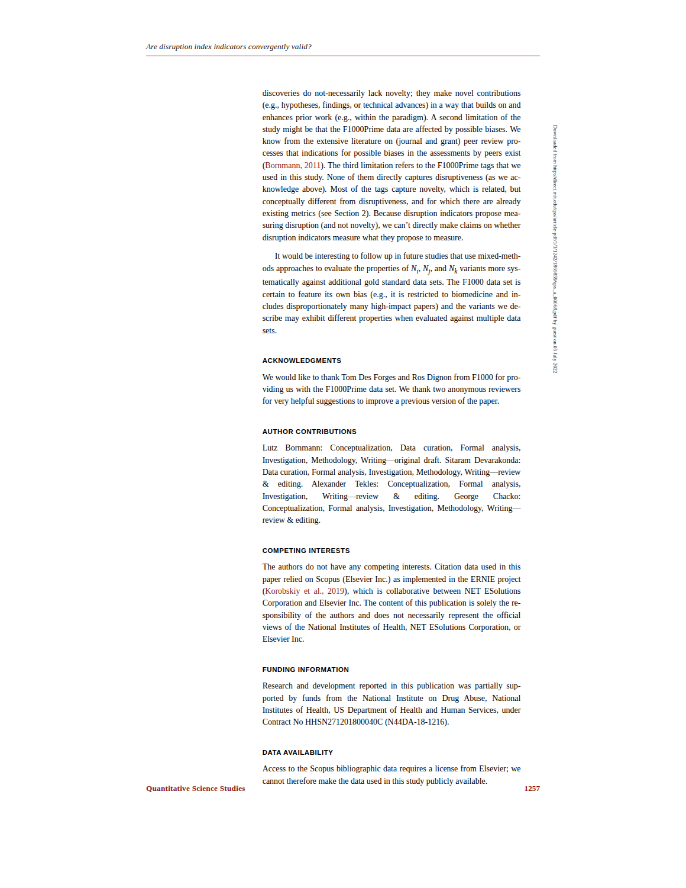Are disruption index indicators convergently valid?
discoveries do not-necessarily lack novelty; they make novel contributions (e.g., hypotheses, findings, or technical advances) in a way that builds on and enhances prior work (e.g., within the paradigm). A second limitation of the study might be that the F1000Prime data are affected by possible biases. We know from the extensive literature on (journal and grant) peer review processes that indications for possible biases in the assessments by peers exist (Bornmann, 2011). The third limitation refers to the F1000Prime tags that we used in this study. None of them directly captures disruptiveness (as we acknowledge above). Most of the tags capture novelty, which is related, but conceptually different from disruptiveness, and for which there are already existing metrics (see Section 2). Because disruption indicators propose measuring disruption (and not novelty), we can’t directly make claims on whether disruption indicators measure what they propose to measure.
It would be interesting to follow up in future studies that use mixed-methods approaches to evaluate the properties of Ni, Nj, and Nk variants more systematically against additional gold standard data sets. The F1000 data set is certain to feature its own bias (e.g., it is restricted to biomedicine and includes disproportionately many high-impact papers) and the variants we describe may exhibit different properties when evaluated against multiple data sets.
Acknowledgments
We would like to thank Tom Des Forges and Ros Dignon from F1000 for providing us with the F1000Prime data set. We thank two anonymous reviewers for very helpful suggestions to improve a previous version of the paper.
Author Contributions
Lutz Bornmann: Conceptualization, Data curation, Formal analysis, Investigation, Methodology, Writing—original draft. Sitaram Devarakonda: Data curation, Formal analysis, Investigation, Methodology, Writing—review & editing. Alexander Tekles: Conceptualization, Formal analysis, Investigation, Writing—review & editing. George Chacko: Conceptualization, Formal analysis, Investigation, Methodology, Writing—review & editing.
Competing Interests
The authors do not have any competing interests. Citation data used in this paper relied on Scopus (Elsevier Inc.) as implemented in the ERNIE project (Korobskiy et al., 2019), which is collaborative between NET ESolutions Corporation and Elsevier Inc. The content of this publication is solely the responsibility of the authors and does not necessarily represent the official views of the National Institutes of Health, NET ESolutions Corporation, or Elsevier Inc.
Funding Information
Research and development reported in this publication was partially supported by funds from the National Institute on Drug Abuse, National Institutes of Health, US Department of Health and Human Services, under Contract No HHSN271201800040C (N44DA-18-1216).
Data Availability
Access to the Scopus bibliographic data requires a license from Elsevier; we cannot therefore make the data used in this study publicly available.
Downloaded from http://direct.mit.edu/qss/article-pdf/1/3/1242/1869859/qss_a_00068.pdf by guest on 05 July 2022
Quantitative Science Studies
1257